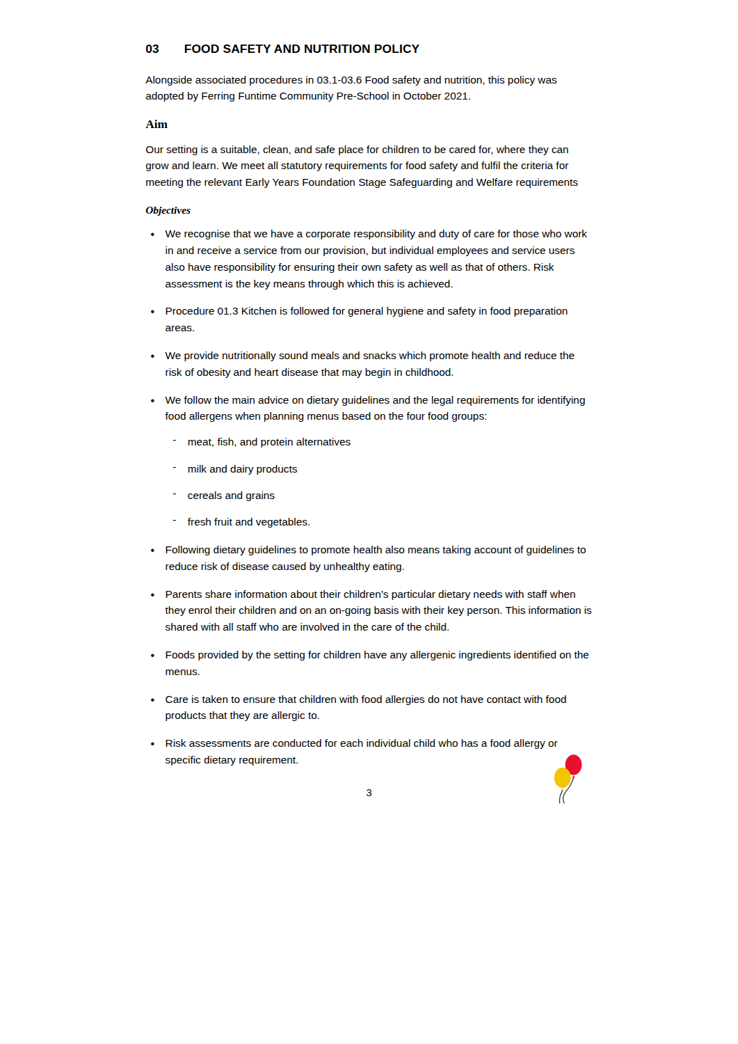03 FOOD SAFETY AND NUTRITION POLICY
Alongside associated procedures in 03.1-03.6 Food safety and nutrition, this policy was adopted by Ferring Funtime Community Pre-School in October 2021.
Aim
Our setting is a suitable, clean, and safe place for children to be cared for, where they can grow and learn. We meet all statutory requirements for food safety and fulfil the criteria for meeting the relevant Early Years Foundation Stage Safeguarding and Welfare requirements
Objectives
We recognise that we have a corporate responsibility and duty of care for those who work in and receive a service from our provision, but individual employees and service users also have responsibility for ensuring their own safety as well as that of others. Risk assessment is the key means through which this is achieved.
Procedure 01.3 Kitchen is followed for general hygiene and safety in food preparation areas.
We provide nutritionally sound meals and snacks which promote health and reduce the risk of obesity and heart disease that may begin in childhood.
We follow the main advice on dietary guidelines and the legal requirements for identifying food allergens when planning menus based on the four food groups:
meat, fish, and protein alternatives
milk and dairy products
cereals and grains
fresh fruit and vegetables.
Following dietary guidelines to promote health also means taking account of guidelines to reduce risk of disease caused by unhealthy eating.
Parents share information about their children’s particular dietary needs with staff when they enrol their children and on an on-going basis with their key person. This information is shared with all staff who are involved in the care of the child.
Foods provided by the setting for children have any allergenic ingredients identified on the menus.
Care is taken to ensure that children with food allergies do not have contact with food products that they are allergic to.
Risk assessments are conducted for each individual child who has a food allergy or specific dietary requirement.
3